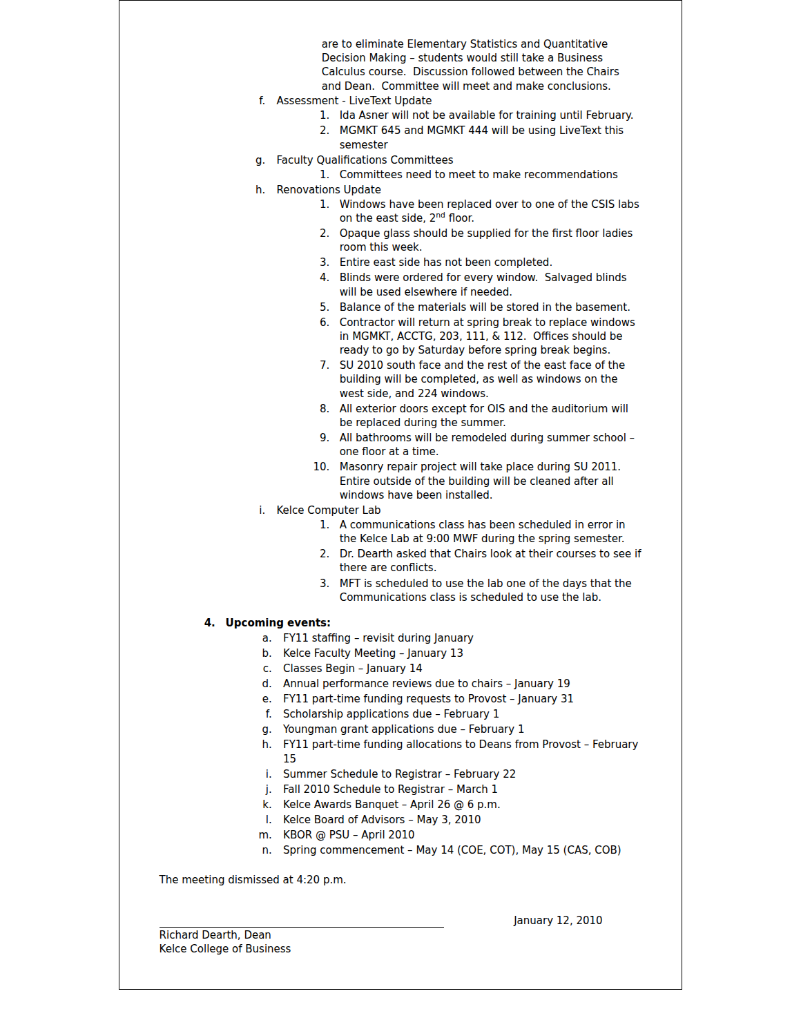are to eliminate Elementary Statistics and Quantitative Decision Making – students would still take a Business Calculus course. Discussion followed between the Chairs and Dean. Committee will meet and make conclusions.
Assessment - LiveText Update
Ida Asner will not be available for training until February.
MGMKT 645 and MGMKT 444 will be using LiveText this semester
Faculty Qualifications Committees
Committees need to meet to make recommendations
Renovations Update
Windows have been replaced over to one of the CSIS labs on the east side, 2nd floor.
Opaque glass should be supplied for the first floor ladies room this week.
Entire east side has not been completed.
Blinds were ordered for every window. Salvaged blinds will be used elsewhere if needed.
Balance of the materials will be stored in the basement.
Contractor will return at spring break to replace windows in MGMKT, ACCTG, 203, 111, & 112. Offices should be ready to go by Saturday before spring break begins.
SU 2010 south face and the rest of the east face of the building will be completed, as well as windows on the west side, and 224 windows.
All exterior doors except for OIS and the auditorium will be replaced during the summer.
All bathrooms will be remodeled during summer school – one floor at a time.
Masonry repair project will take place during SU 2011. Entire outside of the building will be cleaned after all windows have been installed.
Kelce Computer Lab
A communications class has been scheduled in error in the Kelce Lab at 9:00 MWF during the spring semester.
Dr. Dearth asked that Chairs look at their courses to see if there are conflicts.
MFT is scheduled to use the lab one of the days that the Communications class is scheduled to use the lab.
Upcoming events:
FY11 staffing – revisit during January
Kelce Faculty Meeting – January 13
Classes Begin – January 14
Annual performance reviews due to chairs – January 19
FY11 part-time funding requests to Provost – January 31
Scholarship applications due – February 1
Youngman grant applications due – February 1
FY11 part-time funding allocations to Deans from Provost – February 15
Summer Schedule to Registrar – February 22
Fall 2010 Schedule to Registrar – March 1
Kelce Awards Banquet – April 26 @ 6 p.m.
Kelce Board of Advisors – May 3, 2010
KBOR @ PSU – April 2010
Spring commencement – May 14 (COE, COT), May 15 (CAS, COB)
The meeting dismissed at 4:20 p.m.
January 12, 2010
Richard Dearth, Dean
Kelce College of Business